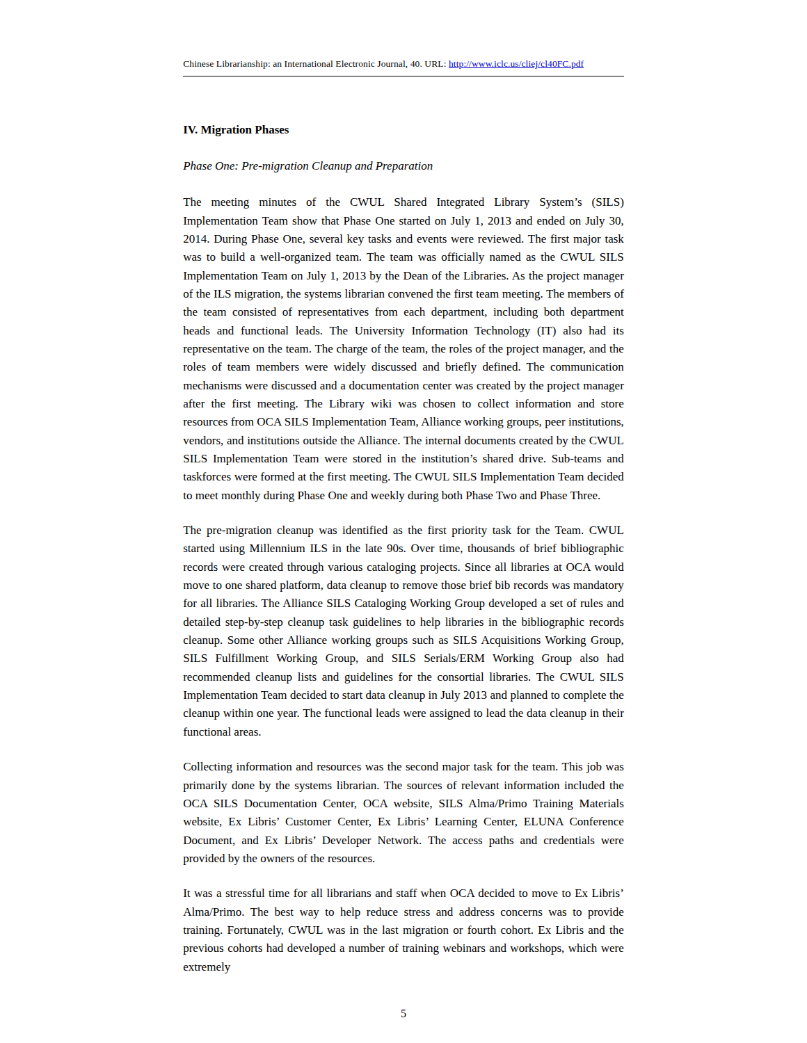Chinese Librarianship: an International Electronic Journal, 40. URL: http://www.iclc.us/cliej/cl40FC.pdf
IV. Migration Phases
Phase One: Pre-migration Cleanup and Preparation
The meeting minutes of the CWUL Shared Integrated Library System’s (SILS) Implementation Team show that Phase One started on July 1, 2013 and ended on July 30, 2014. During Phase One, several key tasks and events were reviewed. The first major task was to build a well-organized team. The team was officially named as the CWUL SILS Implementation Team on July 1, 2013 by the Dean of the Libraries. As the project manager of the ILS migration, the systems librarian convened the first team meeting. The members of the team consisted of representatives from each department, including both department heads and functional leads. The University Information Technology (IT) also had its representative on the team. The charge of the team, the roles of the project manager, and the roles of team members were widely discussed and briefly defined. The communication mechanisms were discussed and a documentation center was created by the project manager after the first meeting. The Library wiki was chosen to collect information and store resources from OCA SILS Implementation Team, Alliance working groups, peer institutions, vendors, and institutions outside the Alliance. The internal documents created by the CWUL SILS Implementation Team were stored in the institution’s shared drive. Sub-teams and taskforces were formed at the first meeting. The CWUL SILS Implementation Team decided to meet monthly during Phase One and weekly during both Phase Two and Phase Three.
The pre-migration cleanup was identified as the first priority task for the Team. CWUL started using Millennium ILS in the late 90s. Over time, thousands of brief bibliographic records were created through various cataloging projects. Since all libraries at OCA would move to one shared platform, data cleanup to remove those brief bib records was mandatory for all libraries. The Alliance SILS Cataloging Working Group developed a set of rules and detailed step-by-step cleanup task guidelines to help libraries in the bibliographic records cleanup. Some other Alliance working groups such as SILS Acquisitions Working Group, SILS Fulfillment Working Group, and SILS Serials/ERM Working Group also had recommended cleanup lists and guidelines for the consortial libraries. The CWUL SILS Implementation Team decided to start data cleanup in July 2013 and planned to complete the cleanup within one year. The functional leads were assigned to lead the data cleanup in their functional areas.
Collecting information and resources was the second major task for the team. This job was primarily done by the systems librarian. The sources of relevant information included the OCA SILS Documentation Center, OCA website, SILS Alma/Primo Training Materials website, Ex Libris’ Customer Center, Ex Libris’ Learning Center, ELUNA Conference Document, and Ex Libris’ Developer Network. The access paths and credentials were provided by the owners of the resources.
It was a stressful time for all librarians and staff when OCA decided to move to Ex Libris’ Alma/Primo. The best way to help reduce stress and address concerns was to provide training. Fortunately, CWUL was in the last migration or fourth cohort. Ex Libris and the previous cohorts had developed a number of training webinars and workshops, which were extremely
5